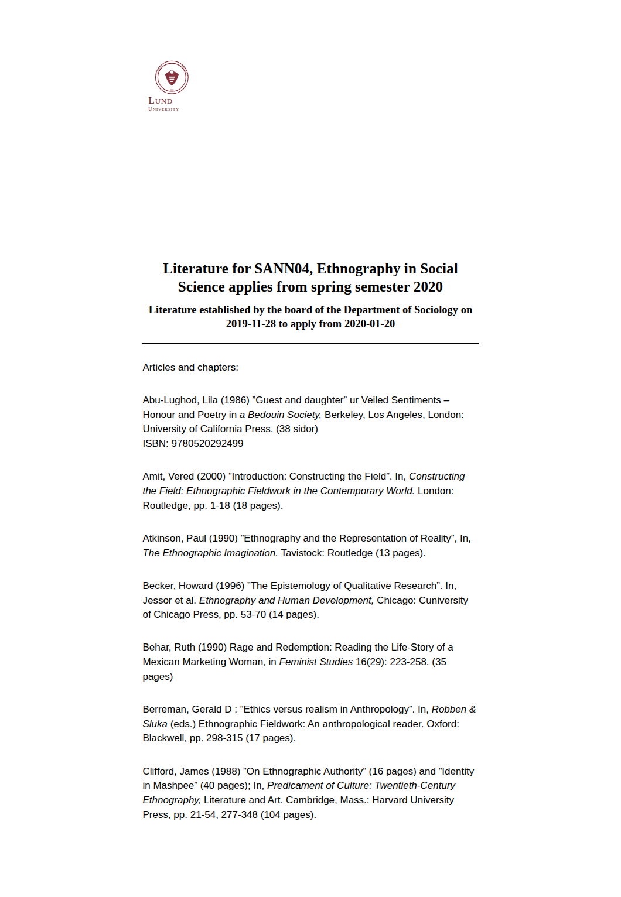SIGILLUM ACADEMIAE 1666 L UND U NIVERSITY
Literature for SANN04, Ethnography in Social Science applies from spring semester 2020
Literature established by the board of the Department of Sociology on 2019-11-28 to apply from 2020-01-20
Articles and chapters:
Abu-Lughod, Lila (1986) ”Guest and daughter” ur Veiled Sentiments –Honour and Poetry in a Bedouin Society, Berkeley, Los Angeles, London: University of California Press. (38 sidor)
ISBN: 9780520292499
Amit, Vered (2000) ”Introduction: Constructing the Field”. In, Constructing the Field: Ethnographic Fieldwork in the Contemporary World. London: Routledge, pp. 1-18 (18 pages).
Atkinson, Paul (1990) ”Ethnography and the Representation of Reality”, In, The Ethnographic Imagination. Tavistock: Routledge (13 pages).
Becker, Howard (1996) ”The Epistemology of Qualitative Research”. In, Jessor et al. Ethnography and Human Development, Chicago: Cuniversity of Chicago Press, pp. 53-70 (14 pages).
Behar, Ruth (1990) Rage and Redemption: Reading the Life-Story of a Mexican Marketing Woman, in Feminist Studies 16(29): 223-258. (35 pages)
Berreman, Gerald D : ”Ethics versus realism in Anthropology”. In, Robben & Sluka (eds.) Ethnographic Fieldwork: An anthropological reader. Oxford: Blackwell, pp. 298-315 (17 pages).
Clifford, James (1988) ”On Ethnographic Authority” (16 pages) and ”Identity in Mashpee” (40 pages); In, Predicament of Culture: Twentieth-Century Ethnography, Literature and Art. Cambridge, Mass.: Harvard University Press, pp. 21-54, 277-348 (104 pages).